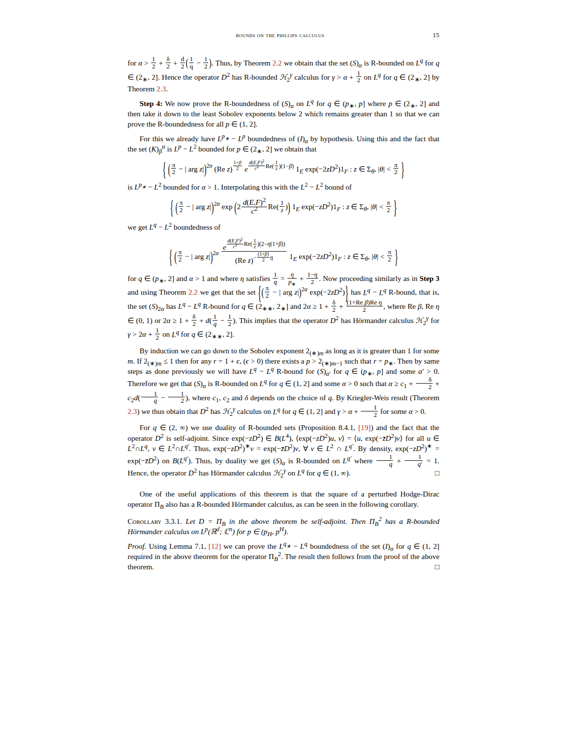bounds on the phillips calculus 15
for α > 12 + δ 2 + d 2(1 q − 12). Thus, by Theorem 2.2 we obtain that the set (S)α is R-bounded on Lq for q ∈ (2∗, 2]. Hence the operator D2 has R-bounded ℋ2γ calculus for γ > α + 12 on Lq for q ∈ (2∗, 2] by Theorem 2.3.
Step 4: We now prove the R-boundedness of (S)α on Lq for q ∈ (p∗, p] where p ∈ (2∗, 2] and then take it down to the least Sobolev exponents below 2 which remains greater than 1 so that we can prove the R-boundedness for all p ∈ (1, 2].
For this we already have Lp∗ − Lp boundedness of (I)α by hypothesis. Using this and the fact that the set (K)βα is Lp − L2 bounded for p ∈ (2∗, 2] we obtain that
{ (π 2 − | arg z|) 2α (Re z)1+β 2 ed(E,F)2 c2 Re(1 z)(1−β) 1E exp(−2zD2)1F : z ∈ Σθ, |θ| < π 2 }
is Lp∗ − L2 bounded for α > 1. Interpolating this with the L2 − L2 bound of
{ (π 2 − | arg z|) 2α exp (2d(E,F)2 c2 Re(1 z)) 1E exp(−zD2)1F : z ∈ Σθ, |θ| < π 2 }
we get Lq − L2 boundedness of
{ (π 2 − | arg z|) 2α ed(E,F)2 c2 Re(1 z)(2−η(1+β))(Re z)−(1+β) 2 η 1E exp(−2zD2)1F : z ∈ Σθ, |θ| < π 2 }
for q ∈ (p∗, 2] and α > 1 and where η satisfies 1 q = ηp∗ + 1−η 2. Now proceeding similarly as in Step 3 and using Theorem 2.2 we get that the set {(π 2 − | arg z|) 2α exp(−2zD2)} has Lq − Lq R-bound, that is, the set (S)2α has Lq − Lq R-bound for q ∈ (2∗∗, 2∗] and 2α ≥ 1 + δ 2 + (1+Re β)Re η 2, where Re β, Re η ∈ (0, 1) or 2α ≥ 1 + δ 2 + d(1 q − 12). This implies that the operator D2 has Hörmander calculus ℋ2γ for γ > 2α + 12 on Lq for q ∈ (2∗∗, 2].
By induction we can go down to the Sobolev exponent 2(∗)m as long as it is greater than 1 for some m. If 2(∗)m ≤ 1 then for any r = 1 + ϵ, (ϵ > 0) there exists a p > 2(∗)m−1 such that r = p∗. Then by same steps as done previously we will have Lq − Lq R-bound for (S)α′ for q ∈ (p∗, p] and some α′ > 0. Therefore we get that (S)α is R-bounded on Lq for q ∈ (1, 2] and some α > 0 such that α ≥ c1 + δ 2 + c2d(1 q − 12), where c1, c2 and δ depends on the choice of q. By Kriegler-Weis result (Theorem 2.3) we thus obtain that D2 has ℋ2γ calculus on Lq for q ∈ (1, 2] and γ > α + 12 for some α > 0.
For q ∈ (2, ∞) we use duality of R-bounded sets (Proposition 8.4.1, [19]) and the fact that the operator D2 is self-adjoint. Since exp(−zD2) ∈ B(L4), ⟨exp(−zD2)u, v⟩ = ⟨u, exp(−z̄D2)v⟩ for all u ∈ L2∩Lq, v ∈ L2∩Lq′. Thus, exp(−zD2)∗v = exp(−z̄D2)v, ∀ v ∈ L2 ∩ Lq′. By density, exp(−zD2)∗ = exp(−z̄D2) on B(Lq′). Thus, by duality we get (S)α is R-bounded on Lq′ where 1 q + 1 q′ = 1. Hence, the operator D2 has Hörmander calculus ℋ2γ on Lq for q ∈ (1, ∞). □
One of the useful applications of this theorem is that the square of a perturbed Hodge-Dirac operator ΠB also has a R-bounded Hörmander calculus, as can be seen in the following corollary.
Corollary 3.3.1. Let D = ΠB in the above theorem be self-adjoint. Then ΠB2 has a R-bounded Hörmander calculus on Lp(ℝd; ℂn) for p ∈ (pH, pH).
Proof. Using Lemma 7.1, [12] we can prove the Lq∗ − Lq boundedness of the set (I)α for q ∈ (1, 2] required in the above theorem for the operator ΠB2. The result then follows from the proof of the above theorem. □